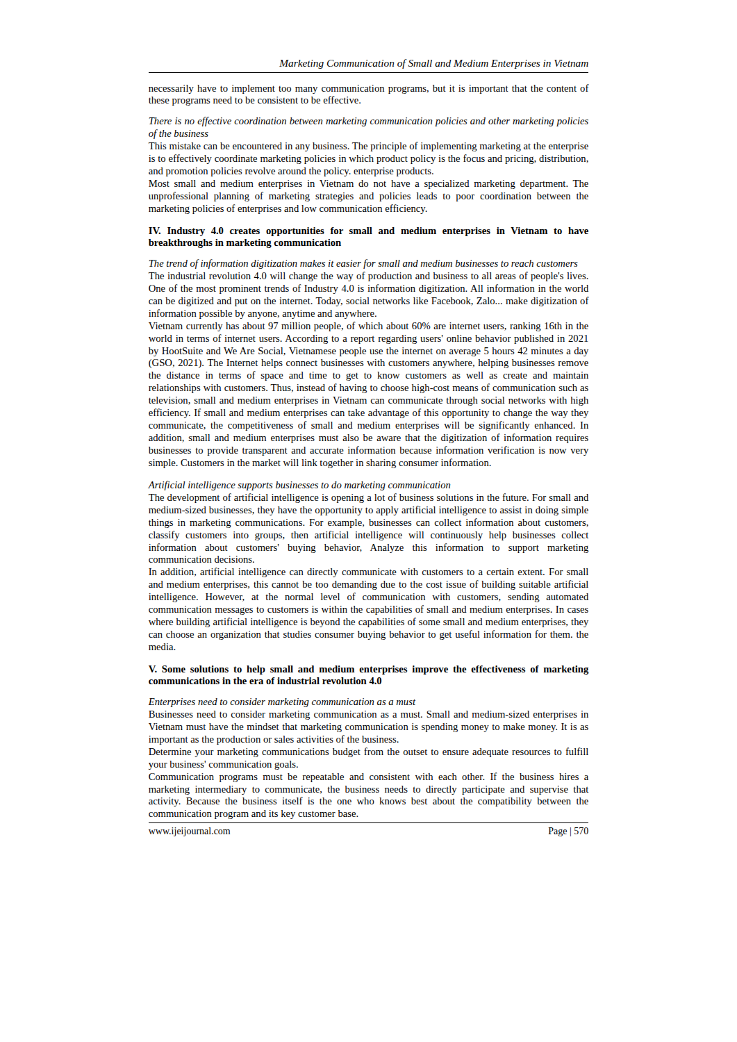Marketing Communication of Small and Medium Enterprises in Vietnam
necessarily have to implement too many communication programs, but it is important that the content of these programs need to be consistent to be effective.
There is no effective coordination between marketing communication policies and other marketing policies of the business
This mistake can be encountered in any business. The principle of implementing marketing at the enterprise is to effectively coordinate marketing policies in which product policy is the focus and pricing, distribution, and promotion policies revolve around the policy. enterprise products.
Most small and medium enterprises in Vietnam do not have a specialized marketing department. The unprofessional planning of marketing strategies and policies leads to poor coordination between the marketing policies of enterprises and low communication efficiency.
IV. Industry 4.0 creates opportunities for small and medium enterprises in Vietnam to have breakthroughs in marketing communication
The trend of information digitization makes it easier for small and medium businesses to reach customers
The industrial revolution 4.0 will change the way of production and business to all areas of people's lives. One of the most prominent trends of Industry 4.0 is information digitization. All information in the world can be digitized and put on the internet. Today, social networks like Facebook, Zalo... make digitization of information possible by anyone, anytime and anywhere.
Vietnam currently has about 97 million people, of which about 60% are internet users, ranking 16th in the world in terms of internet users. According to a report regarding users' online behavior published in 2021 by HootSuite and We Are Social, Vietnamese people use the internet on average 5 hours 42 minutes a day (GSO, 2021). The Internet helps connect businesses with customers anywhere, helping businesses remove the distance in terms of space and time to get to know customers as well as create and maintain relationships with customers. Thus, instead of having to choose high-cost means of communication such as television, small and medium enterprises in Vietnam can communicate through social networks with high efficiency. If small and medium enterprises can take advantage of this opportunity to change the way they communicate, the competitiveness of small and medium enterprises will be significantly enhanced. In addition, small and medium enterprises must also be aware that the digitization of information requires businesses to provide transparent and accurate information because information verification is now very simple. Customers in the market will link together in sharing consumer information.
Artificial intelligence supports businesses to do marketing communication
The development of artificial intelligence is opening a lot of business solutions in the future. For small and medium-sized businesses, they have the opportunity to apply artificial intelligence to assist in doing simple things in marketing communications. For example, businesses can collect information about customers, classify customers into groups, then artificial intelligence will continuously help businesses collect information about customers' buying behavior, Analyze this information to support marketing communication decisions.
In addition, artificial intelligence can directly communicate with customers to a certain extent. For small and medium enterprises, this cannot be too demanding due to the cost issue of building suitable artificial intelligence. However, at the normal level of communication with customers, sending automated communication messages to customers is within the capabilities of small and medium enterprises. In cases where building artificial intelligence is beyond the capabilities of some small and medium enterprises, they can choose an organization that studies consumer buying behavior to get useful information for them. the media.
V. Some solutions to help small and medium enterprises improve the effectiveness of marketing communications in the era of industrial revolution 4.0
Enterprises need to consider marketing communication as a must
Businesses need to consider marketing communication as a must. Small and medium-sized enterprises in Vietnam must have the mindset that marketing communication is spending money to make money. It is as important as the production or sales activities of the business.
Determine your marketing communications budget from the outset to ensure adequate resources to fulfill your business' communication goals.
Communication programs must be repeatable and consistent with each other. If the business hires a marketing intermediary to communicate, the business needs to directly participate and supervise that activity. Because the business itself is the one who knows best about the compatibility between the communication program and its key customer base.
www.ijeijournal.com
Page | 570